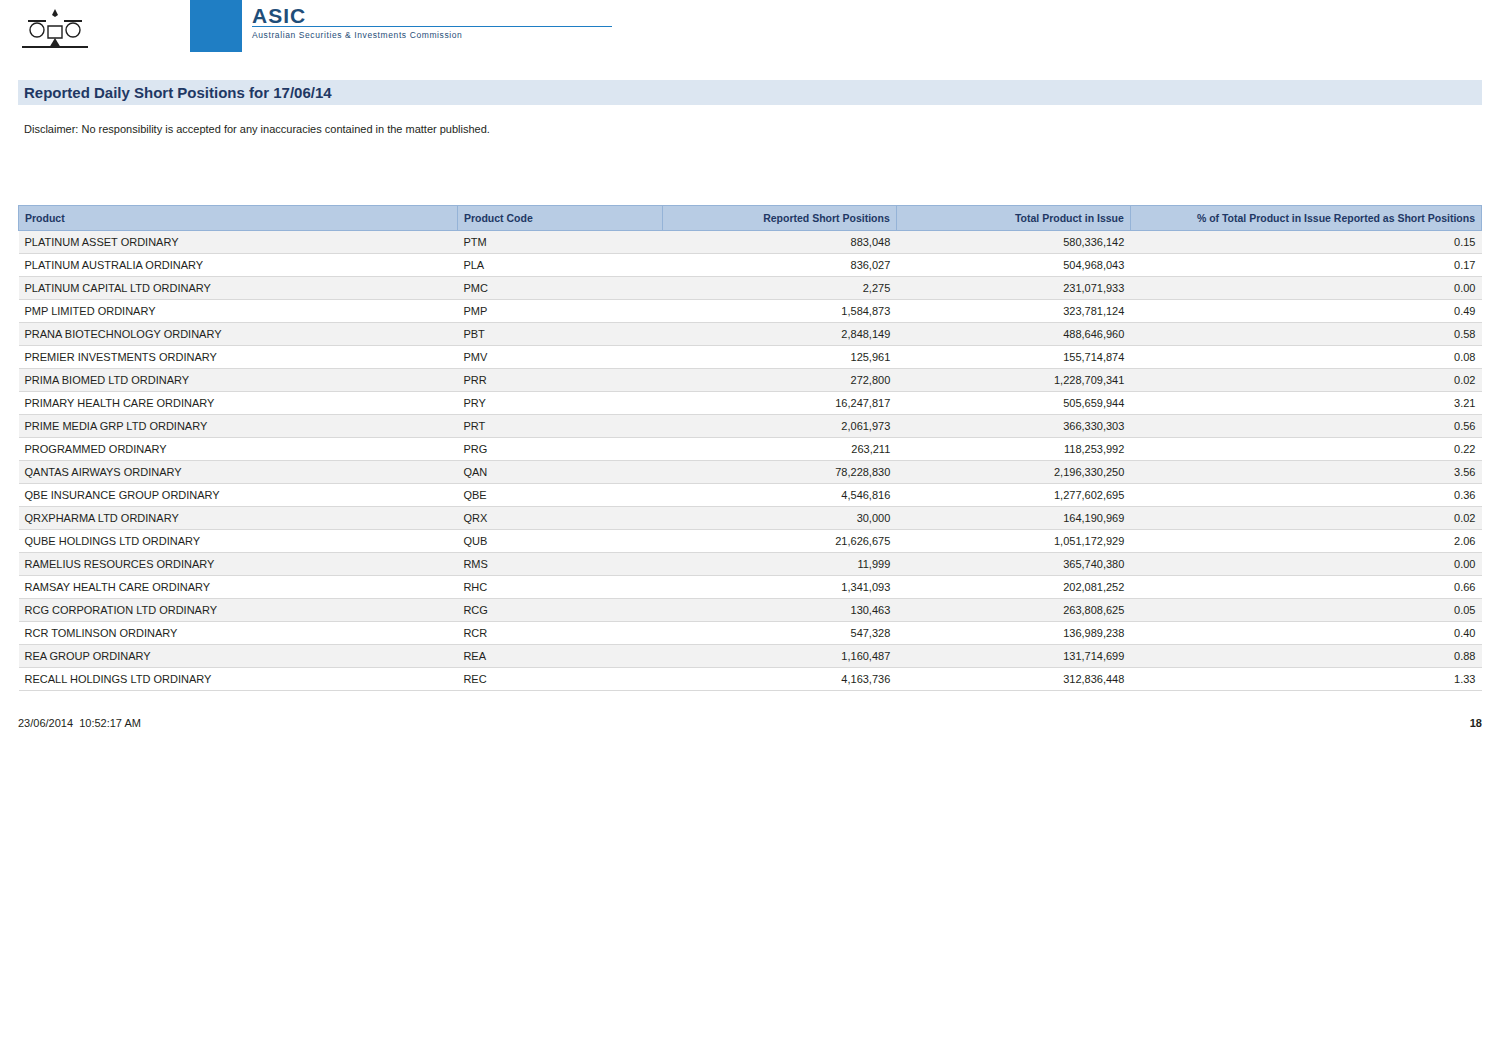ASIC
Australian Securities & Investments Commission
Reported Daily Short Positions for 17/06/14
Disclaimer: No responsibility is accepted for any inaccuracies contained in the matter published.
| Product | Product Code | Reported Short Positions | Total Product in Issue | % of Total Product in Issue Reported as Short Positions |
| --- | --- | --- | --- | --- |
| PLATINUM ASSET ORDINARY | PTM | 883,048 | 580,336,142 | 0.15 |
| PLATINUM AUSTRALIA ORDINARY | PLA | 836,027 | 504,968,043 | 0.17 |
| PLATINUM CAPITAL LTD ORDINARY | PMC | 2,275 | 231,071,933 | 0.00 |
| PMP LIMITED ORDINARY | PMP | 1,584,873 | 323,781,124 | 0.49 |
| PRANA BIOTECHNOLOGY ORDINARY | PBT | 2,848,149 | 488,646,960 | 0.58 |
| PREMIER INVESTMENTS ORDINARY | PMV | 125,961 | 155,714,874 | 0.08 |
| PRIMA BIOMED LTD ORDINARY | PRR | 272,800 | 1,228,709,341 | 0.02 |
| PRIMARY HEALTH CARE ORDINARY | PRY | 16,247,817 | 505,659,944 | 3.21 |
| PRIME MEDIA GRP LTD ORDINARY | PRT | 2,061,973 | 366,330,303 | 0.56 |
| PROGRAMMED ORDINARY | PRG | 263,211 | 118,253,992 | 0.22 |
| QANTAS AIRWAYS ORDINARY | QAN | 78,228,830 | 2,196,330,250 | 3.56 |
| QBE INSURANCE GROUP ORDINARY | QBE | 4,546,816 | 1,277,602,695 | 0.36 |
| QRXPHARMA LTD ORDINARY | QRX | 30,000 | 164,190,969 | 0.02 |
| QUBE HOLDINGS LTD ORDINARY | QUB | 21,626,675 | 1,051,172,929 | 2.06 |
| RAMELIUS RESOURCES ORDINARY | RMS | 11,999 | 365,740,380 | 0.00 |
| RAMSAY HEALTH CARE ORDINARY | RHC | 1,341,093 | 202,081,252 | 0.66 |
| RCG CORPORATION LTD ORDINARY | RCG | 130,463 | 263,808,625 | 0.05 |
| RCR TOMLINSON ORDINARY | RCR | 547,328 | 136,989,238 | 0.40 |
| REA GROUP ORDINARY | REA | 1,160,487 | 131,714,699 | 0.88 |
| RECALL HOLDINGS LTD ORDINARY | REC | 4,163,736 | 312,836,448 | 1.33 |
23/06/2014 10:52:17 AM 18